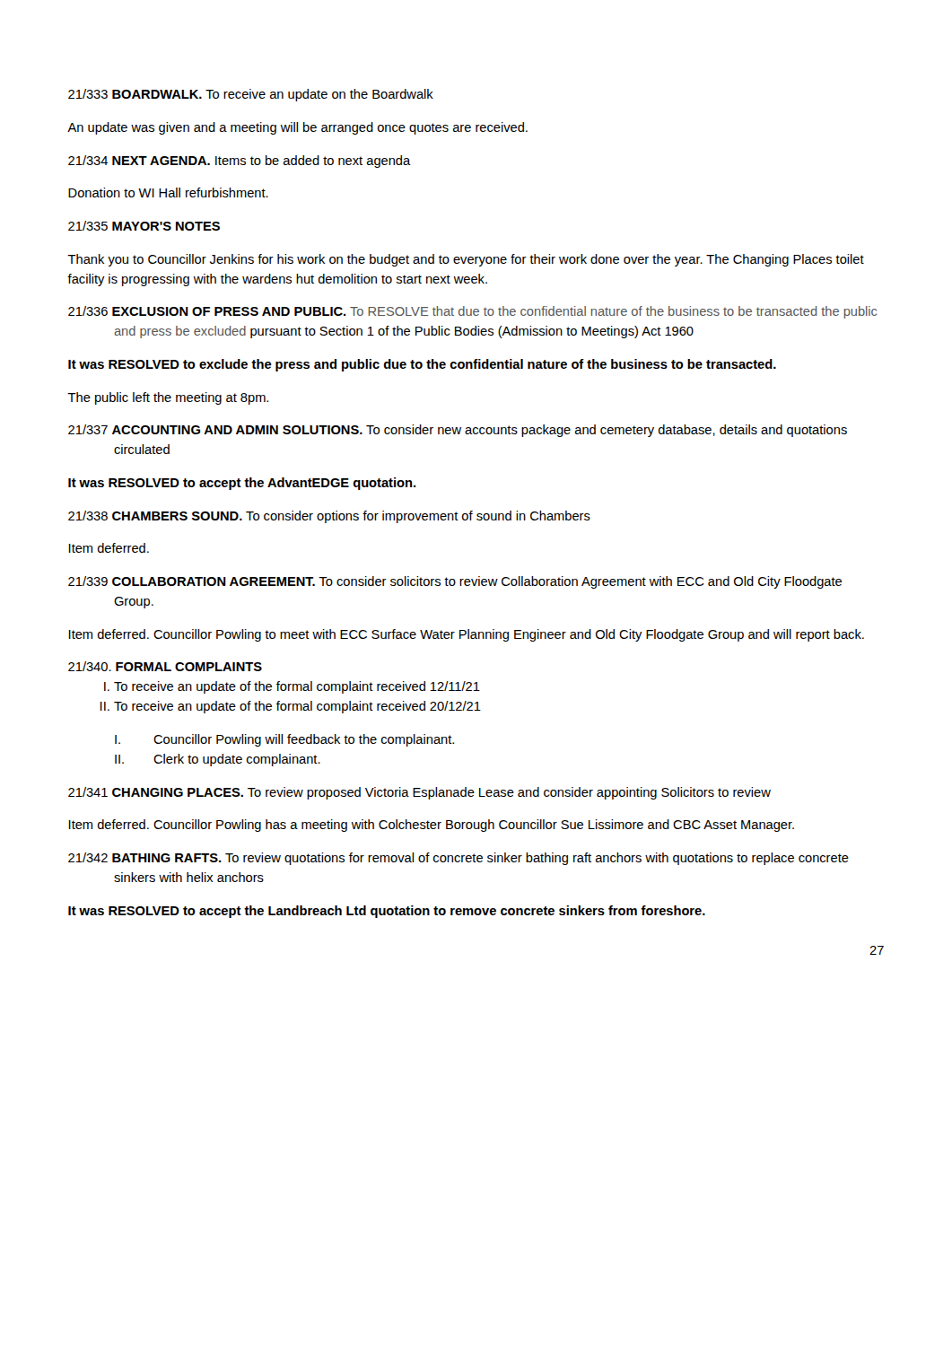21/333 BOARDWALK. To receive an update on the Boardwalk
An update was given and a meeting will be arranged once quotes are received.
21/334 NEXT AGENDA. Items to be added to next agenda
Donation to WI Hall refurbishment.
21/335 MAYOR'S NOTES
Thank you to Councillor Jenkins for his work on the budget and to everyone for their work done over the year. The Changing Places toilet facility is progressing with the wardens hut demolition to start next week.
21/336 EXCLUSION OF PRESS AND PUBLIC. To RESOLVE that due to the confidential nature of the business to be transacted the public and press be excluded pursuant to Section 1 of the Public Bodies (Admission to Meetings) Act 1960
It was RESOLVED to exclude the press and public due to the confidential nature of the business to be transacted.
The public left the meeting at 8pm.
21/337 ACCOUNTING AND ADMIN SOLUTIONS. To consider new accounts package and cemetery database, details and quotations circulated
It was RESOLVED to accept the AdvantEDGE quotation.
21/338 CHAMBERS SOUND. To consider options for improvement of sound in Chambers
Item deferred.
21/339 COLLABORATION AGREEMENT. To consider solicitors to review Collaboration Agreement with ECC and Old City Floodgate Group.
Item deferred. Councillor Powling to meet with ECC Surface Water Planning Engineer and Old City Floodgate Group and will report back.
21/340. FORMAL COMPLAINTS
To receive an update of the formal complaint received 12/11/21
To receive an update of the formal complaint received 20/12/21
I. Councillor Powling will feedback to the complainant.
II. Clerk to update complainant.
21/341 CHANGING PLACES. To review proposed Victoria Esplanade Lease and consider appointing Solicitors to review
Item deferred. Councillor Powling has a meeting with Colchester Borough Councillor Sue Lissimore and CBC Asset Manager.
21/342 BATHING RAFTS. To review quotations for removal of concrete sinker bathing raft anchors with quotations to replace concrete sinkers with helix anchors
It was RESOLVED to accept the Landbreach Ltd quotation to remove concrete sinkers from foreshore.
27